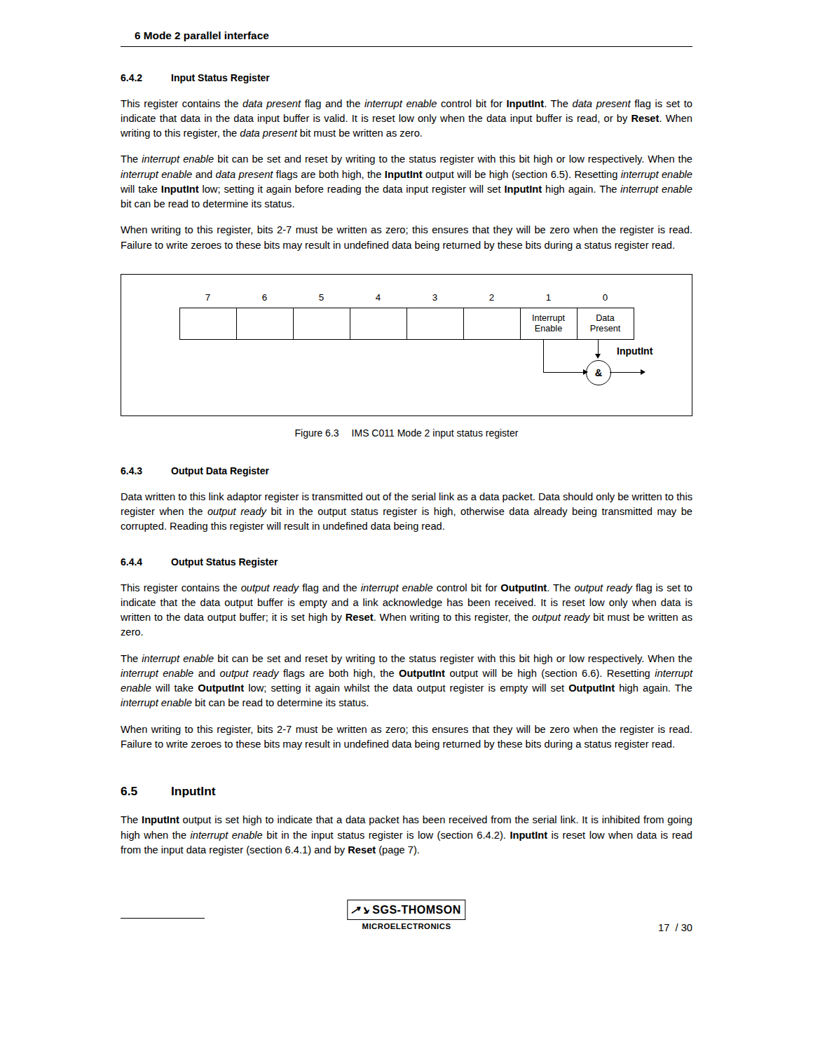6 Mode 2 parallel interface
6.4.2 Input Status Register
This register contains the data present flag and the interrupt enable control bit for InputInt. The data present flag is set to indicate that data in the data input buffer is valid. It is reset low only when the data input buffer is read, or by Reset. When writing to this register, the data present bit must be written as zero.
The interrupt enable bit can be set and reset by writing to the status register with this bit high or low respectively. When the interrupt enable and data present flags are both high, the InputInt output will be high (section 6.5). Resetting interrupt enable will take InputInt low; setting it again before reading the data input register will set InputInt high again. The interrupt enable bit can be read to determine its status.
When writing to this register, bits 2-7 must be written as zero; this ensures that they will be zero when the register is read. Failure to write zeroes to these bits may result in undefined data being returned by these bits during a status register read.
| 7 | 6 | 5 | 4 | 3 | 2 | 1 | 0 |
| | | | | | | Interrupt Enable | Data Present |
&
InputInt
Figure 6.3 IMS C011 Mode 2 input status register
6.4.3 Output Data Register
Data written to this link adaptor register is transmitted out of the serial link as a data packet. Data should only be written to this register when the output ready bit in the output status register is high, otherwise data already being transmitted may be corrupted. Reading this register will result in undefined data being read.
6.4.4 Output Status Register
This register contains the output ready flag and the interrupt enable control bit for OutputInt. The output ready flag is set to indicate that the data output buffer is empty and a link acknowledge has been received. It is reset low only when data is written to the data output buffer; it is set high by Reset. When writing to this register, the output ready bit must be written as zero.
The interrupt enable bit can be set and reset by writing to the status register with this bit high or low respectively. When the interrupt enable and output ready flags are both high, the OutputInt output will be high (section 6.6). Resetting interrupt enable will take OutputInt low; setting it again whilst the data output register is empty will set OutputInt high again. The interrupt enable bit can be read to determine its status.
When writing to this register, bits 2-7 must be written as zero; this ensures that they will be zero when the register is read. Failure to write zeroes to these bits may result in undefined data being returned by these bits during a status register read.
6.5 InputInt
The InputInt output is set high to indicate that a data packet has been received from the serial link. It is inhibited from going high when the interrupt enable bit in the input status register is low (section 6.4.2). InputInt is reset low when data is read from the input data register (section 6.4.1) and by Reset (page 7).
↗↘SGS-THOMSON
MICROELECTRONICS
17 / 30